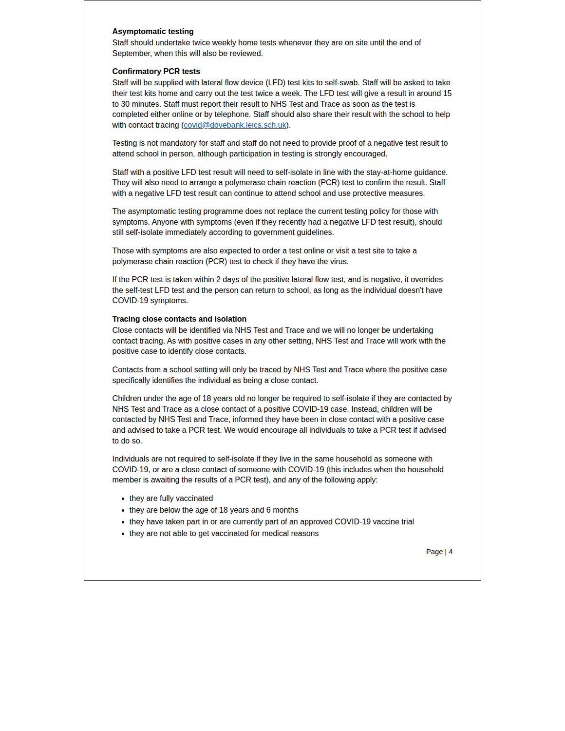Asymptomatic testing
Staff should undertake twice weekly home tests whenever they are on site until the end of September, when this will also be reviewed.
Confirmatory PCR tests
Staff will be supplied with lateral flow device (LFD) test kits to self-swab. Staff will be asked to take their test kits home and carry out the test twice a week. The LFD test will give a result in around 15 to 30 minutes. Staff must report their result to NHS Test and Trace as soon as the test is completed either online or by telephone. Staff should also share their result with the school to help with contact tracing (covid@dovebank.leics.sch.uk).
Testing is not mandatory for staff and staff do not need to provide proof of a negative test result to attend school in person, although participation in testing is strongly encouraged.
Staff with a positive LFD test result will need to self-isolate in line with the stay-at-home guidance. They will also need to arrange a polymerase chain reaction (PCR) test to confirm the result. Staff with a negative LFD test result can continue to attend school and use protective measures.
The asymptomatic testing programme does not replace the current testing policy for those with symptoms. Anyone with symptoms (even if they recently had a negative LFD test result), should still self-isolate immediately according to government guidelines.
Those with symptoms are also expected to order a test online or visit a test site to take a polymerase chain reaction (PCR) test to check if they have the virus.
If the PCR test is taken within 2 days of the positive lateral flow test, and is negative, it overrides the self-test LFD test and the person can return to school, as long as the individual doesn't have COVID-19 symptoms.
Tracing close contacts and isolation
Close contacts will be identified via NHS Test and Trace and we will no longer be undertaking contact tracing. As with positive cases in any other setting, NHS Test and Trace will work with the positive case to identify close contacts.
Contacts from a school setting will only be traced by NHS Test and Trace where the positive case specifically identifies the individual as being a close contact.
Children under the age of 18 years old no longer be required to self-isolate if they are contacted by NHS Test and Trace as a close contact of a positive COVID-19 case. Instead, children will be contacted by NHS Test and Trace, informed they have been in close contact with a positive case and advised to take a PCR test. We would encourage all individuals to take a PCR test if advised to do so.
Individuals are not required to self-isolate if they live in the same household as someone with COVID-19, or are a close contact of someone with COVID-19 (this includes when the household member is awaiting the results of a PCR test), and any of the following apply:
they are fully vaccinated
they are below the age of 18 years and 6 months
they have taken part in or are currently part of an approved COVID-19 vaccine trial
they are not able to get vaccinated for medical reasons
Page | 4